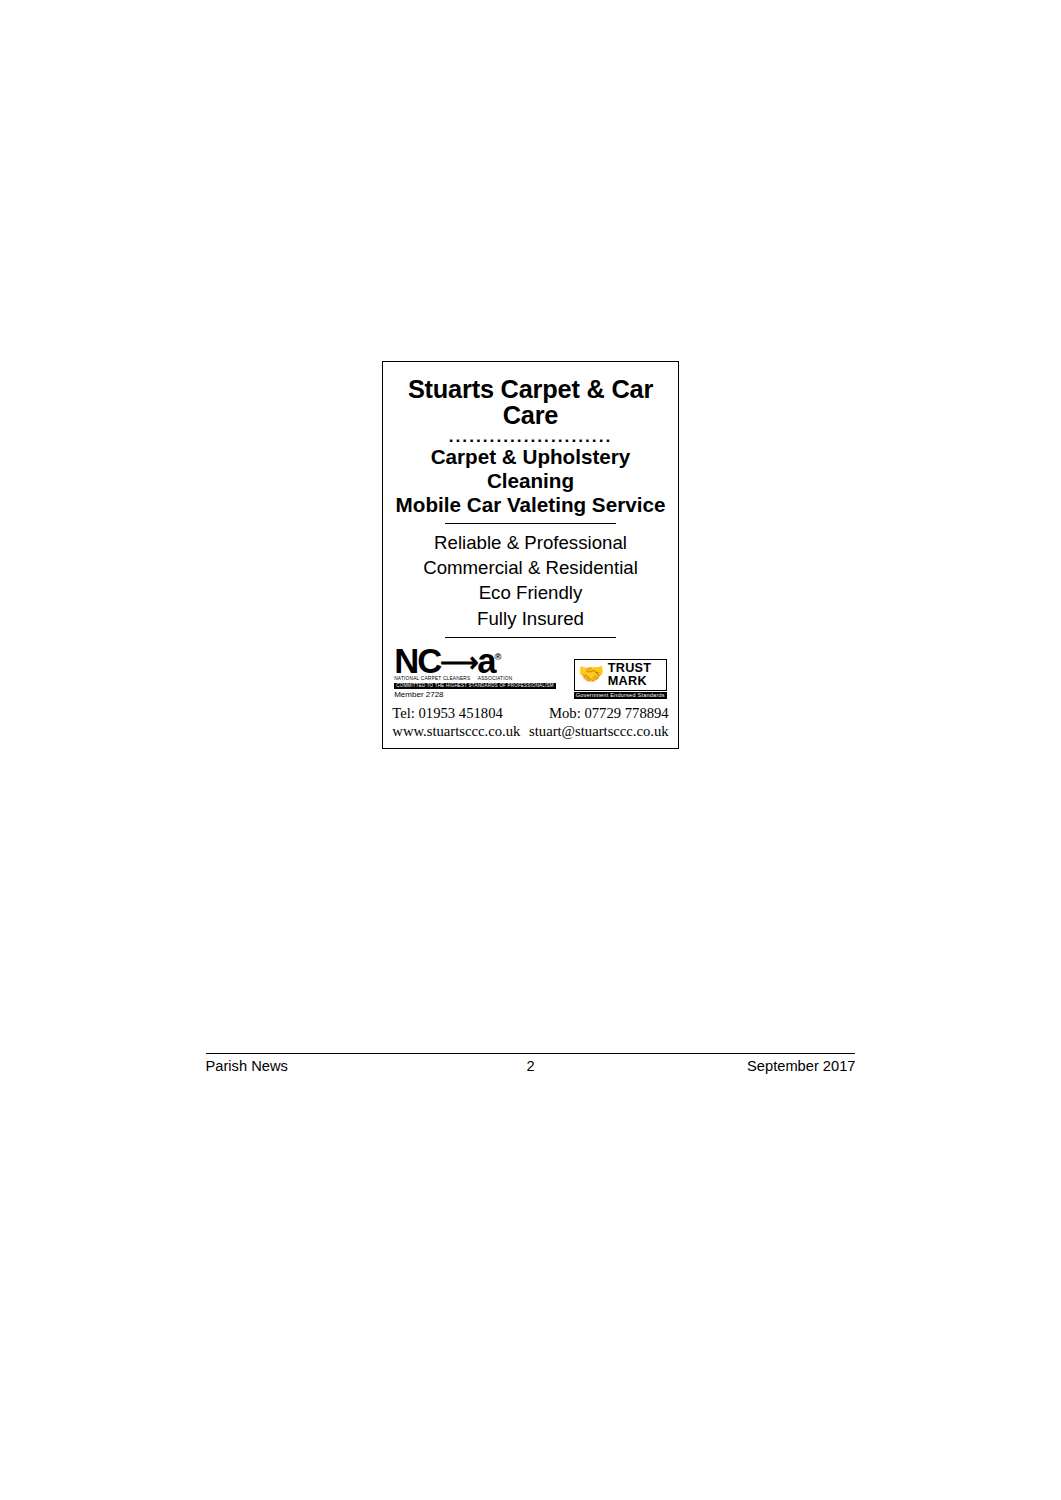Stuarts Carpet & Car Care
........................
Carpet & Upholstery Cleaning
Mobile Car Valeting Service
Reliable & Professional
Commercial & Residential
Eco Friendly
Fully Insured
NC⟶a®
NATIONAL CARPET CLEANERS ASSOCIATION
COMMITTED TO THE HIGHEST STANDARDS OF PROFESSIONALISM
Member 2728
🤝 TRUST
MARK
Government Endorsed Standards
Tel: 01953 451804
www.stuartsccc.co.uk
Mob: 07729 778894
stuart@stuartsccc.co.uk
Parish News
2
September 2017